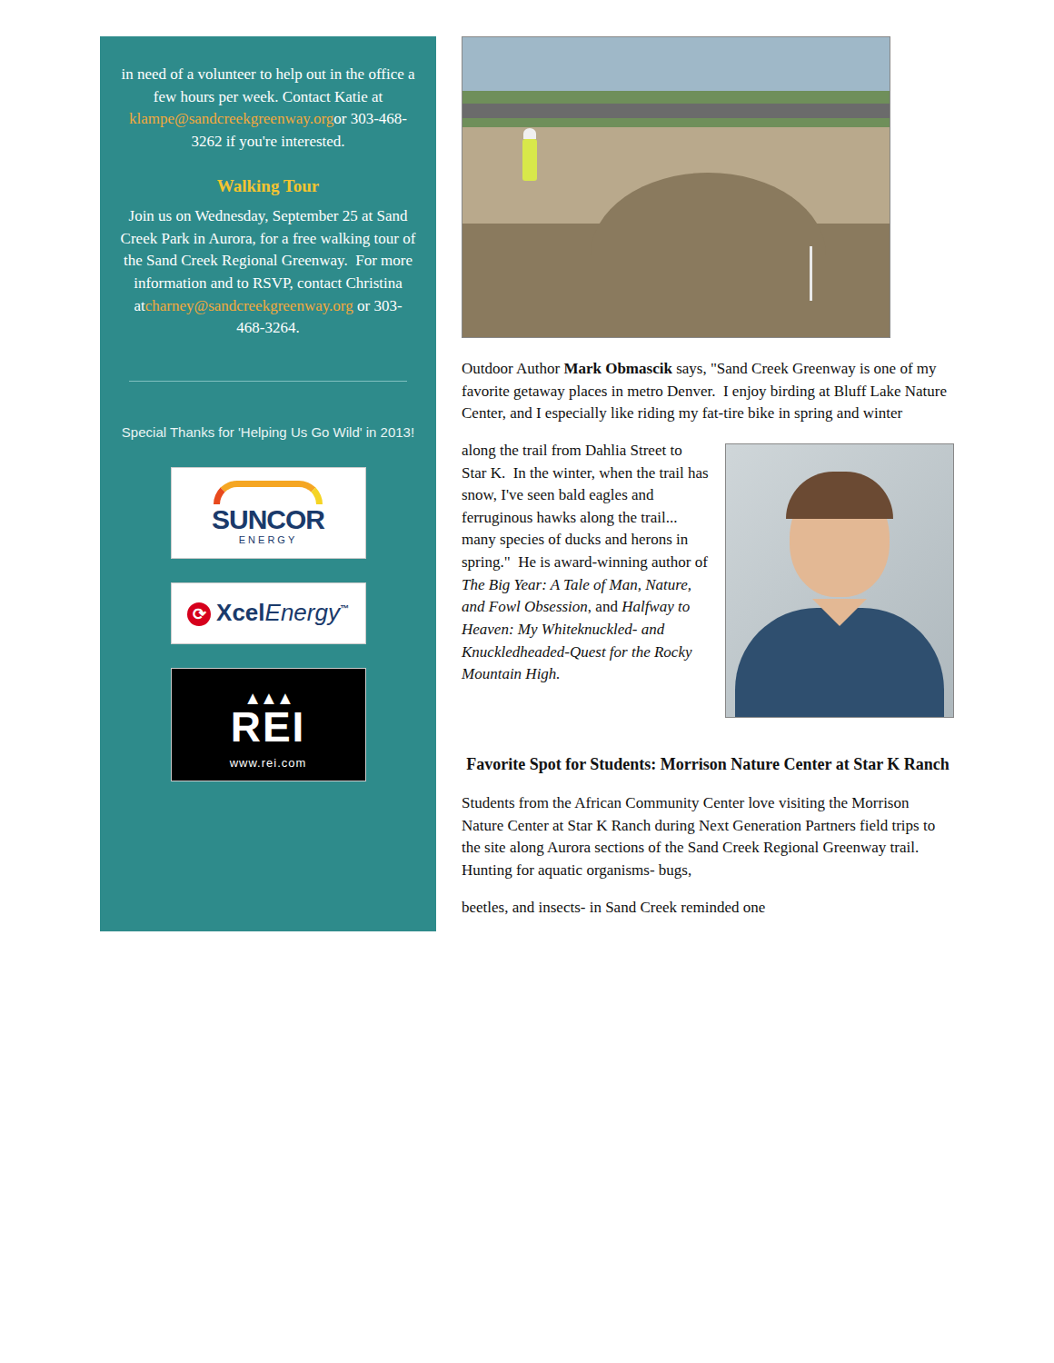in need of a volunteer to help out in the office a few hours per week. Contact Katie at klampe@sandcreekgreenway.orgor 303-468-3262 if you're interested.
Walking Tour
Join us on Wednesday, September 25 at Sand Creek Park in Aurora, for a free walking tour of the Sand Creek Regional Greenway. For more information and to RSVP, contact Christina atcharney@sandcreekgreenway.org or 303-468-3264.
Special Thanks for 'Helping Us Go Wild' in 2013!
SUNCORENERGY
⟳XcelEnergy™
▲▲▲
REI
www.rei.com
Outdoor Author Mark Obmascik says, "Sand Creek Greenway is one of my favorite getaway places in metro Denver. I enjoy birding at Bluff Lake Nature Center, and I especially like riding my fat-tire bike in spring and winter
along the trail from Dahlia Street to Star K. In the winter, when the trail has snow, I've seen bald eagles and ferruginous hawks along the trail... many species of ducks and herons in spring." He is award-winning author of The Big Year: A Tale of Man, Nature, and Fowl Obsession, and Halfway to Heaven: My Whiteknuckled- and Knuckledheaded-Quest for the Rocky Mountain High.
Favorite Spot for Students: Morrison Nature Center at Star K Ranch
Students from the African Community Center love visiting the Morrison Nature Center at Star K Ranch during Next Generation Partners field trips to the site along Aurora sections of the Sand Creek Regional Greenway trail. Hunting for aquatic organisms- bugs,
beetles, and insects- in Sand Creek reminded one